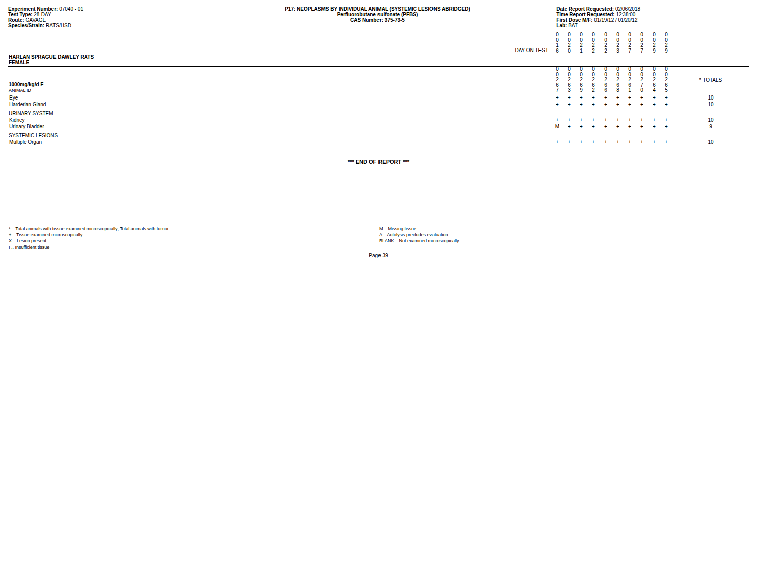| Experiment Number: 07040 - 01 | P17: NEOPLASMS BY INDIVIDUAL ANIMAL (SYSTEMIC LESIONS ABRIDGED) | Date Report Requested: 02/06/2018 |
| Test Type: 28-DAY | Perfluorobutane sulfonate (PFBS) | Time Report Requested: 12:38:00 |
| Route: GAVAGE | CAS Number: 375-73-5 | First Dose M/F: 01/19/12 / 01/20/12 |
| Species/Strain: RATS/HSD | | Lab: BAT |
| DAY ON TEST | 0 0 1 6 | 0 0 2 0 | 0 0 2 1 | 0 0 2 2 | 0 0 2 2 | 0 0 2 3 | 0 0 2 7 | 0 0 2 7 | 0 0 2 9 | 0 0 2 9 | |
| HARLAN SPRAGUE DAWLEY RATS FEMALE | | |
| 1000mg/kg/d F ANIMAL ID | 0 0 2 6 7 | 0 0 2 6 3 | 0 0 2 6 9 | 0 0 2 6 2 | 0 0 2 6 6 | 0 0 2 6 8 | 0 0 2 6 1 | 0 0 2 7 0 | 0 0 2 6 4 | 0 0 2 6 5 | * TOTALS |
| Eye | + | + | + | + | + | + | + | + | + | + | 10 |
| Harderian Gland | + | + | + | + | + | + | + | + | + | + | 10 |
| URINARY SYSTEM | |
| Kidney | + | + | + | + | + | + | + | + | + | + | 10 |
| Urinary Bladder | M | + | + | + | + | + | + | + | + | + | 9 |
| SYSTEMIC LESIONS | |
| Multiple Organ | + | + | + | + | + | + | + | + | + | + | 10 |
*** END OF REPORT ***
| * .. Total animals with tissue examined microscopically; Total animals with tumor + .. Tissue examined microscopically X .. Lesion present I .. Insufficient tissue | M .. Missing tissue A .. Autolysis precludes evaluation BLANK .. Not examined microscopically |
Page 39